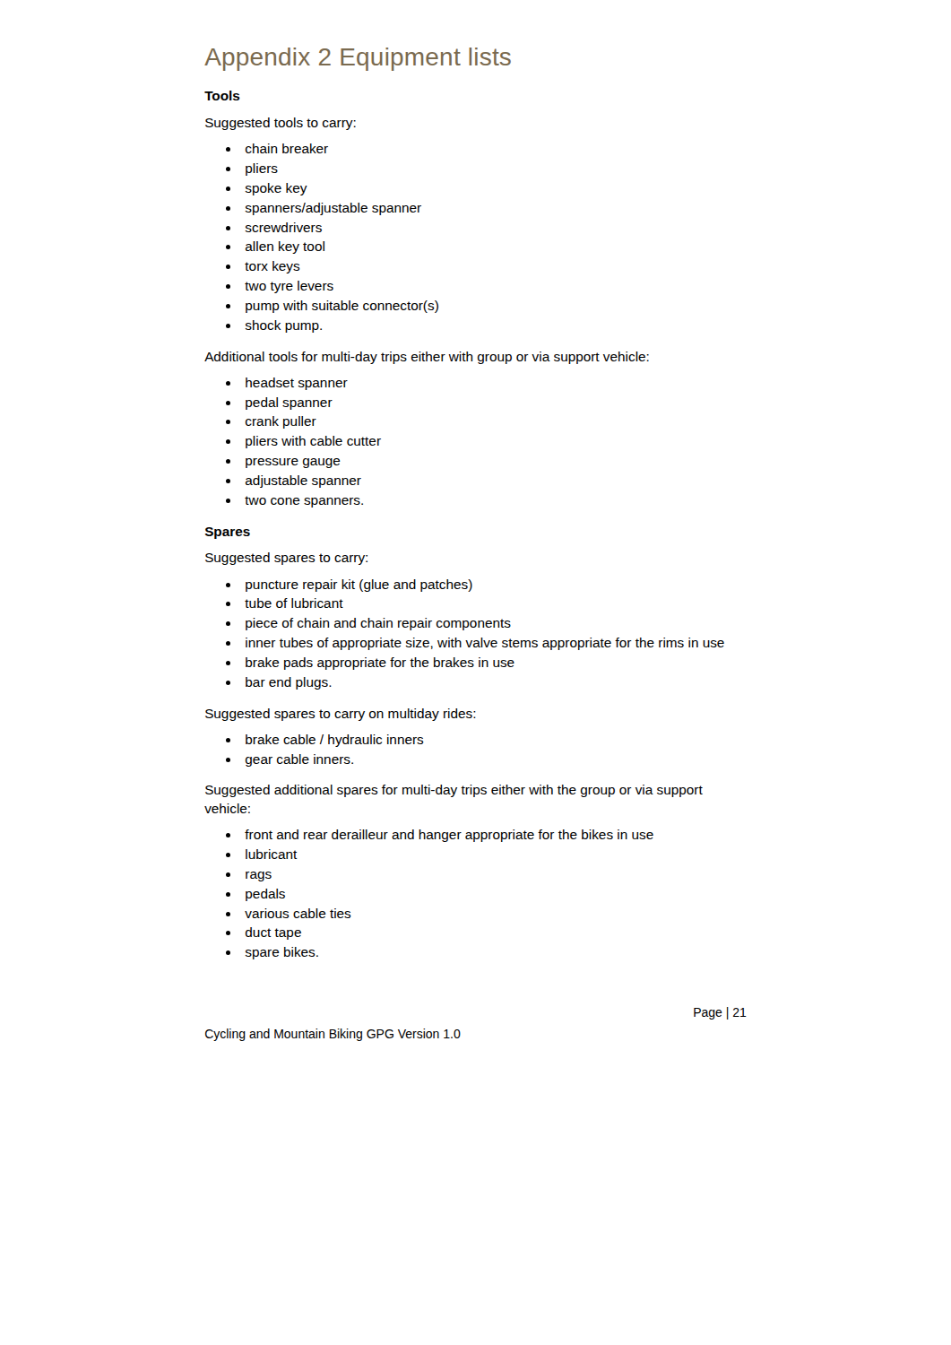Appendix 2 Equipment lists
Tools
Suggested tools to carry:
chain breaker
pliers
spoke key
spanners/adjustable spanner
screwdrivers
allen key tool
torx keys
two tyre levers
pump with suitable connector(s)
shock pump.
Additional tools for multi-day trips either with group or via support vehicle:
headset spanner
pedal spanner
crank puller
pliers with cable cutter
pressure gauge
adjustable spanner
two cone spanners.
Spares
Suggested spares to carry:
puncture repair kit (glue and patches)
tube of lubricant
piece of chain and chain repair components
inner tubes of appropriate size, with valve stems appropriate for the rims in use
brake pads appropriate for the brakes in use
bar end plugs.
Suggested spares to carry on multiday rides:
brake cable / hydraulic inners
gear cable inners.
Suggested additional spares for multi-day trips either with the group or via support vehicle:
front and rear derailleur and hanger appropriate for the bikes in use
lubricant
rags
pedals
various cable ties
duct tape
spare bikes.
Page | 21
Cycling and Mountain Biking GPG Version 1.0